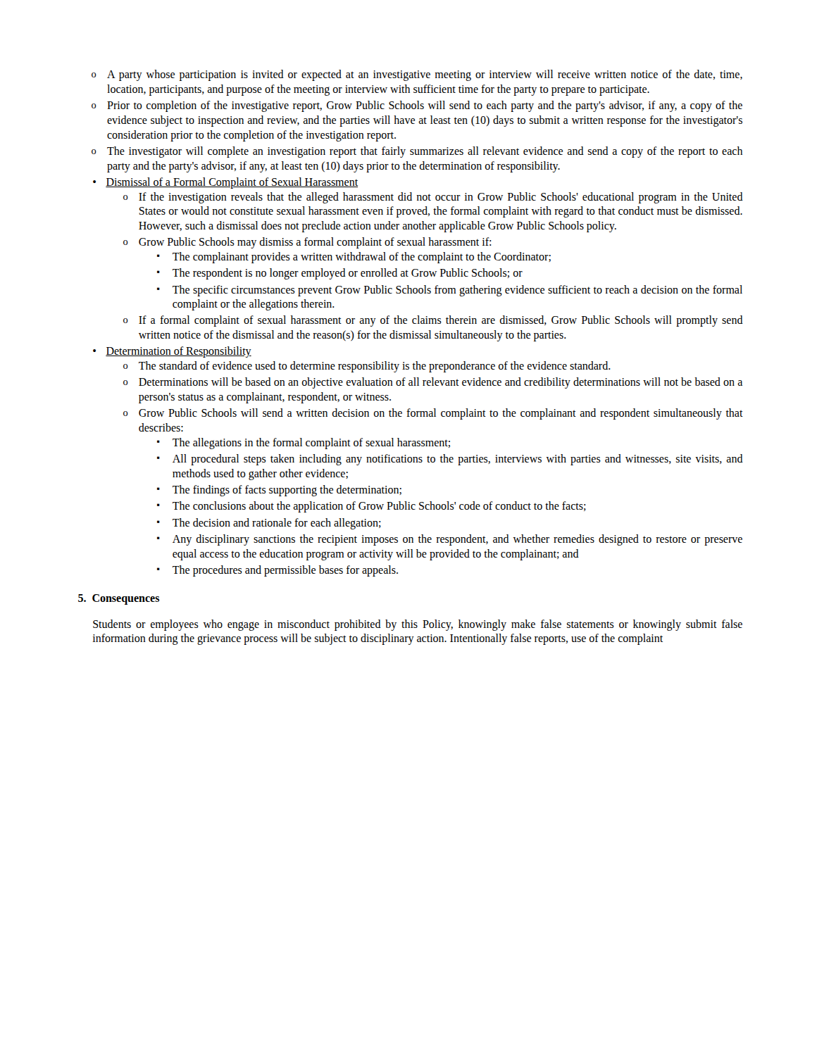A party whose participation is invited or expected at an investigative meeting or interview will receive written notice of the date, time, location, participants, and purpose of the meeting or interview with sufficient time for the party to prepare to participate.
Prior to completion of the investigative report, Grow Public Schools will send to each party and the party's advisor, if any, a copy of the evidence subject to inspection and review, and the parties will have at least ten (10) days to submit a written response for the investigator's consideration prior to the completion of the investigation report.
The investigator will complete an investigation report that fairly summarizes all relevant evidence and send a copy of the report to each party and the party's advisor, if any, at least ten (10) days prior to the determination of responsibility.
Dismissal of a Formal Complaint of Sexual Harassment
If the investigation reveals that the alleged harassment did not occur in Grow Public Schools' educational program in the United States or would not constitute sexual harassment even if proved, the formal complaint with regard to that conduct must be dismissed. However, such a dismissal does not preclude action under another applicable Grow Public Schools policy.
Grow Public Schools may dismiss a formal complaint of sexual harassment if:
The complainant provides a written withdrawal of the complaint to the Coordinator;
The respondent is no longer employed or enrolled at Grow Public Schools; or
The specific circumstances prevent Grow Public Schools from gathering evidence sufficient to reach a decision on the formal complaint or the allegations therein.
If a formal complaint of sexual harassment or any of the claims therein are dismissed, Grow Public Schools will promptly send written notice of the dismissal and the reason(s) for the dismissal simultaneously to the parties.
Determination of Responsibility
The standard of evidence used to determine responsibility is the preponderance of the evidence standard.
Determinations will be based on an objective evaluation of all relevant evidence and credibility determinations will not be based on a person's status as a complainant, respondent, or witness.
Grow Public Schools will send a written decision on the formal complaint to the complainant and respondent simultaneously that describes:
The allegations in the formal complaint of sexual harassment;
All procedural steps taken including any notifications to the parties, interviews with parties and witnesses, site visits, and methods used to gather other evidence;
The findings of facts supporting the determination;
The conclusions about the application of Grow Public Schools' code of conduct to the facts;
The decision and rationale for each allegation;
Any disciplinary sanctions the recipient imposes on the respondent, and whether remedies designed to restore or preserve equal access to the education program or activity will be provided to the complainant; and
The procedures and permissible bases for appeals.
5. Consequences
Students or employees who engage in misconduct prohibited by this Policy, knowingly make false statements or knowingly submit false information during the grievance process will be subject to disciplinary action. Intentionally false reports, use of the complaint